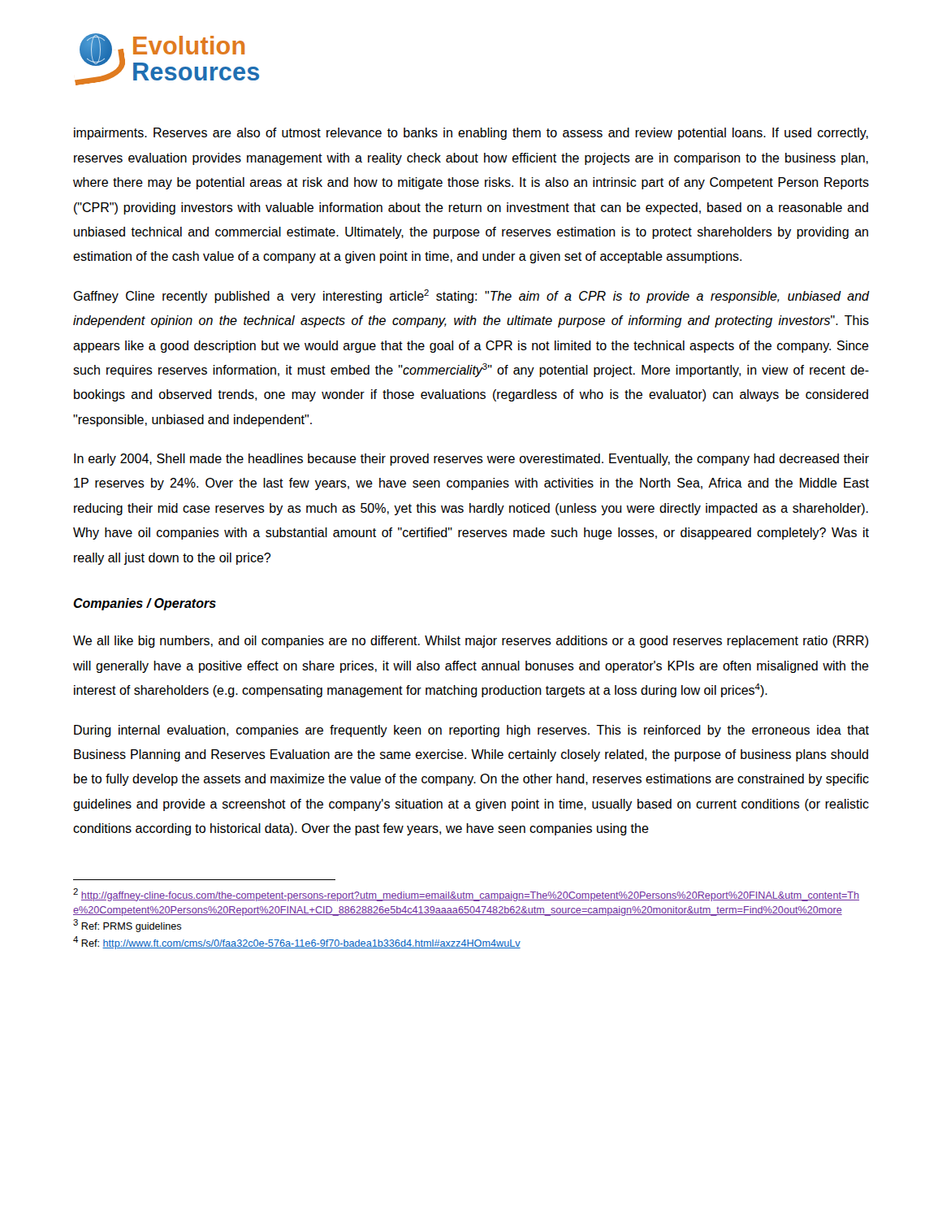Evolution
Resources
impairments. Reserves are also of utmost relevance to banks in enabling them to assess and review potential loans. If used correctly, reserves evaluation provides management with a reality check about how efficient the projects are in comparison to the business plan, where there may be potential areas at risk and how to mitigate those risks. It is also an intrinsic part of any Competent Person Reports ("CPR") providing investors with valuable information about the return on investment that can be expected, based on a reasonable and unbiased technical and commercial estimate. Ultimately, the purpose of reserves estimation is to protect shareholders by providing an estimation of the cash value of a company at a given point in time, and under a given set of acceptable assumptions.
Gaffney Cline recently published a very interesting article2 stating: "The aim of a CPR is to provide a responsible, unbiased and independent opinion on the technical aspects of the company, with the ultimate purpose of informing and protecting investors". This appears like a good description but we would argue that the goal of a CPR is not limited to the technical aspects of the company. Since such requires reserves information, it must embed the "commerciality3" of any potential project. More importantly, in view of recent de-bookings and observed trends, one may wonder if those evaluations (regardless of who is the evaluator) can always be considered "responsible, unbiased and independent".
In early 2004, Shell made the headlines because their proved reserves were overestimated. Eventually, the company had decreased their 1P reserves by 24%. Over the last few years, we have seen companies with activities in the North Sea, Africa and the Middle East reducing their mid case reserves by as much as 50%, yet this was hardly noticed (unless you were directly impacted as a shareholder). Why have oil companies with a substantial amount of "certified" reserves made such huge losses, or disappeared completely? Was it really all just down to the oil price?
Companies / Operators
We all like big numbers, and oil companies are no different. Whilst major reserves additions or a good reserves replacement ratio (RRR) will generally have a positive effect on share prices, it will also affect annual bonuses and operator's KPIs are often misaligned with the interest of shareholders (e.g. compensating management for matching production targets at a loss during low oil prices4).
During internal evaluation, companies are frequently keen on reporting high reserves. This is reinforced by the erroneous idea that Business Planning and Reserves Evaluation are the same exercise. While certainly closely related, the purpose of business plans should be to fully develop the assets and maximize the value of the company. On the other hand, reserves estimations are constrained by specific guidelines and provide a screenshot of the company's situation at a given point in time, usually based on current conditions (or realistic conditions according to historical data). Over the past few years, we have seen companies using the
2 http://gaffney-cline-focus.com/the-competent-persons-report?utm_medium=email&utm_campaign=The%20Competent%20Persons%20Report%20FINAL&utm_content=The%20Competent%20Persons%20Report%20FINAL+CID_88628826e5b4c4139aaaa65047482b62&utm_source=campaign%20monitor&utm_term=Find%20out%20more
3 Ref: PRMS guidelines
4 Ref: http://www.ft.com/cms/s/0/faa32c0e-576a-11e6-9f70-badea1b336d4.html#axzz4HOm4wuLv